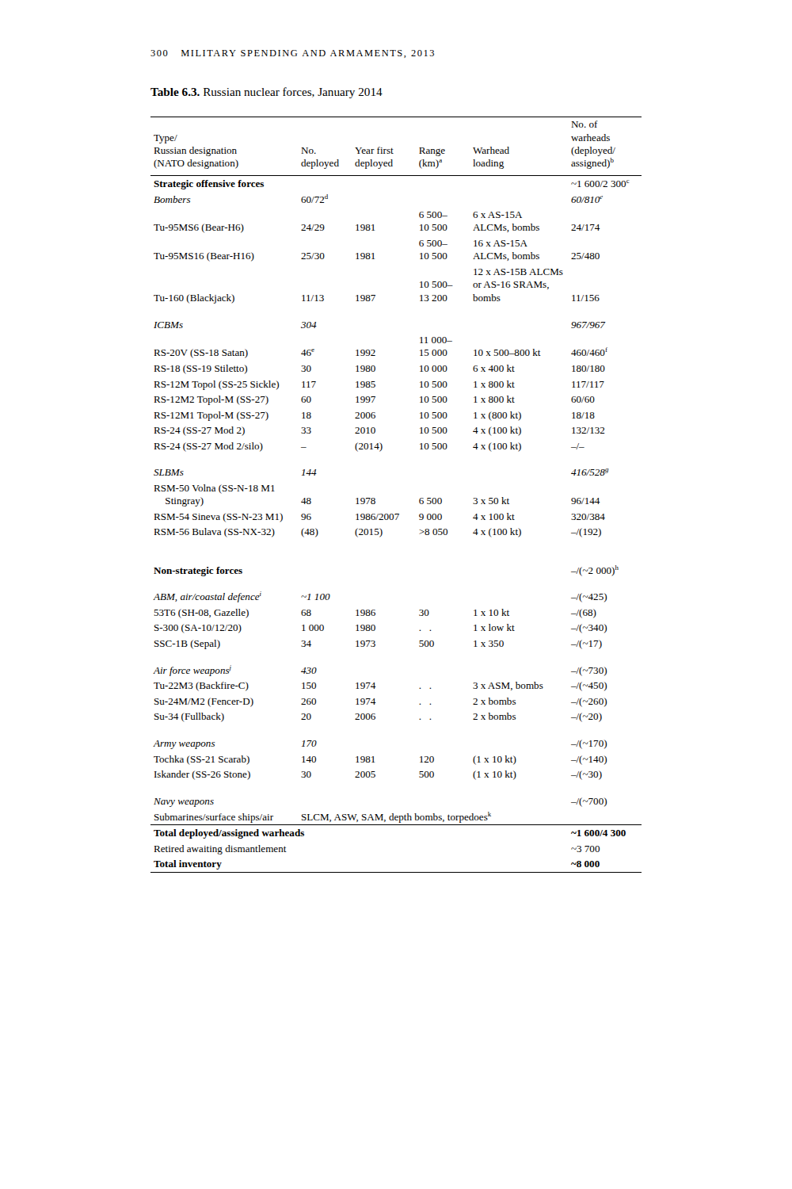300 MILITARY SPENDING AND ARMAMENTS, 2013
Table 6.3. Russian nuclear forces, January 2014
| Type/ Russian designation (NATO designation) | No. deployed | Year first deployed | Range (km) a | Warhead loading | No. of warheads (deployed/ assigned) b |
| --- | --- | --- | --- | --- | --- |
| Strategic offensive forces | ~1 600/2 300 c |
| Bombers | 60/72 d | | | | 60/810 e |
| Tu-95MS6 (Bear-H6) | 24/29 | 1981 | 6 500– 10 500 | 6 x AS-15A ALCMs, bombs | 24/174 |
| Tu-95MS16 (Bear-H16) | 25/30 | 1981 | 6 500– 10 500 | 16 x AS-15A ALCMs, bombs | 25/480 |
| Tu-160 (Blackjack) | 11/13 | 1987 | 10 500– 13 200 | 12 x AS-15B ALCMs or AS-16 SRAMs, bombs | 11/156 |
| ICBMs | 304 | | | | 967/967 |
| RS-20V (SS-18 Satan) | 46 e | 1992 | 11 000– 15 000 | 10 x 500–800 kt | 460/460 f |
| RS-18 (SS-19 Stiletto) | 30 | 1980 | 10 000 | 6 x 400 kt | 180/180 |
| RS-12M Topol (SS-25 Sickle) | 117 | 1985 | 10 500 | 1 x 800 kt | 117/117 |
| RS-12M2 Topol-M (SS-27) | 60 | 1997 | 10 500 | 1 x 800 kt | 60/60 |
| RS-12M1 Topol-M (SS-27) | 18 | 2006 | 10 500 | 1 x (800 kt) | 18/18 |
| RS-24 (SS-27 Mod 2) | 33 | 2010 | 10 500 | 4 x (100 kt) | 132/132 |
| RS-24 (SS-27 Mod 2/silo) | – | (2014) | 10 500 | 4 x (100 kt) | –/– |
| SLBMs | 144 | | | | 416/528 g |
| RSM-50 Volna (SS-N-18 M1 Stingray) | 48 | 1978 | 6 500 | 3 x 50 kt | 96/144 |
| RSM-54 Sineva (SS-N-23 M1) | 96 | 1986/2007 | 9 000 | 4 x 100 kt | 320/384 |
| RSM-56 Bulava (SS-NX-32) | (48) | (2015) | >8 050 | 4 x (100 kt) | –/(192) |
| Non-strategic forces | –/(~2 000) h |
| ABM, air/coastal defence i | ~1 100 | | | | –/(~425) |
| 53T6 (SH-08, Gazelle) | 68 | 1986 | 30 | 1 x 10 kt | –/(68) |
| S-300 (SA-10/12/20) | 1 000 | 1980 | . . | 1 x low kt | –/(~340) |
| SSC-1B (Sepal) | 34 | 1973 | 500 | 1 x 350 | –/(~17) |
| Air force weapons j | 430 | | | | –/(~730) |
| Tu-22M3 (Backfire-C) | 150 | 1974 | . . | 3 x ASM, bombs | –/(~450) |
| Su-24M/M2 (Fencer-D) | 260 | 1974 | . . | 2 x bombs | –/(~260) |
| Su-34 (Fullback) | 20 | 2006 | . . | 2 x bombs | –/(~20) |
| Army weapons | 170 | | | | –/(~170) |
| Tochka (SS-21 Scarab) | 140 | 1981 | 120 | (1 x 10 kt) | –/(~140) |
| Iskander (SS-26 Stone) | 30 | 2005 | 500 | (1 x 10 kt) | –/(~30) |
| Navy weapons | | | | | –/(~700) |
| Submarines/surface ships/air | SLCM, ASW, SAM, depth bombs, torpedoes k |
| Total deployed/assigned warheads | ~1 600/4 300 |
| Retired awaiting dismantlement | ~3 700 |
| Total inventory | ~8 000 |